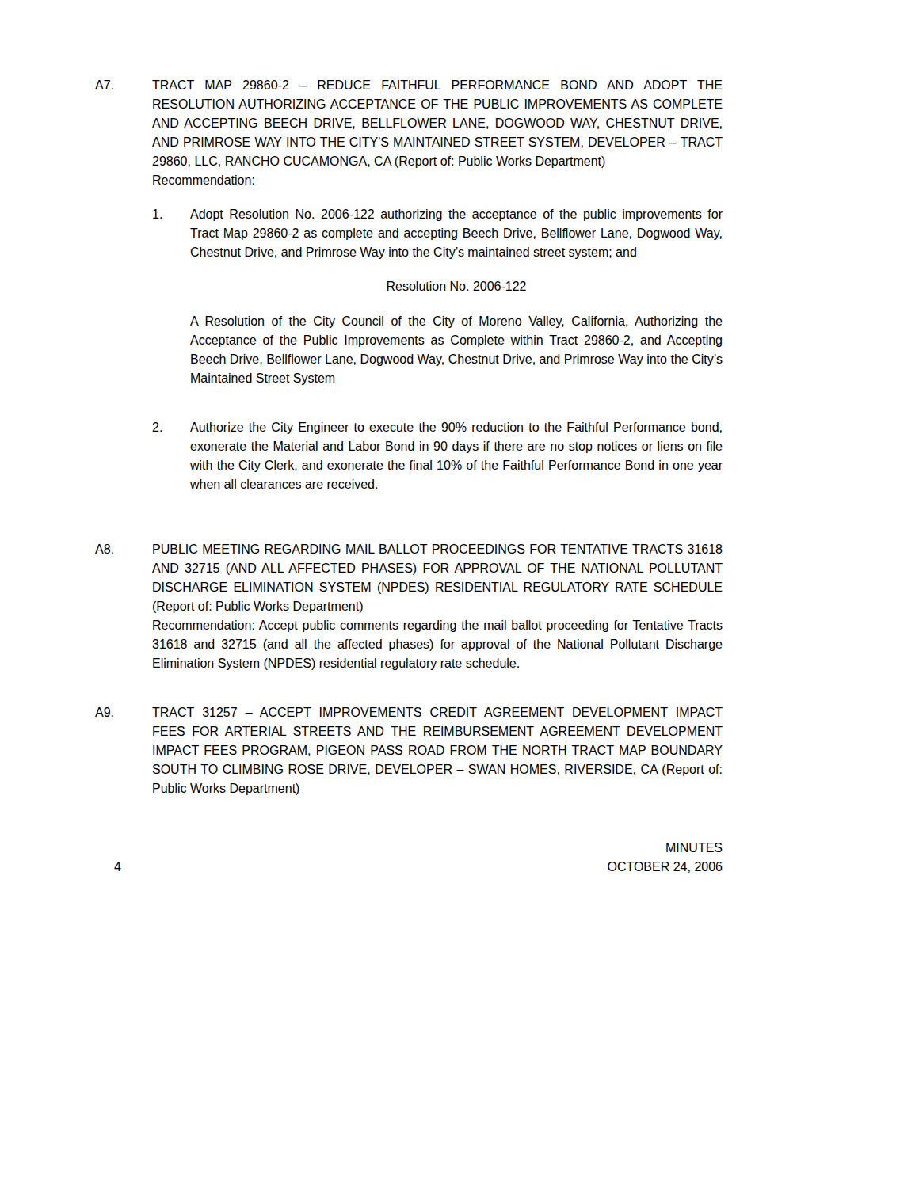A7.
TRACT MAP 29860-2 – REDUCE FAITHFUL PERFORMANCE BOND AND ADOPT THE RESOLUTION AUTHORIZING ACCEPTANCE OF THE PUBLIC IMPROVEMENTS AS COMPLETE AND ACCEPTING BEECH DRIVE, BELLFLOWER LANE, DOGWOOD WAY, CHESTNUT DRIVE, AND PRIMROSE WAY INTO THE CITY'S MAINTAINED STREET SYSTEM, DEVELOPER – TRACT 29860, LLC, RANCHO CUCAMONGA, CA (Report of: Public Works Department)
Recommendation:
1.
Adopt Resolution No. 2006-122 authorizing the acceptance of the public improvements for Tract Map 29860-2 as complete and accepting Beech Drive, Bellflower Lane, Dogwood Way, Chestnut Drive, and Primrose Way into the City’s maintained street system; and
Resolution No. 2006-122
A Resolution of the City Council of the City of Moreno Valley, California, Authorizing the Acceptance of the Public Improvements as Complete within Tract 29860-2, and Accepting Beech Drive, Bellflower Lane, Dogwood Way, Chestnut Drive, and Primrose Way into the City’s Maintained Street System
2.
Authorize the City Engineer to execute the 90% reduction to the Faithful Performance bond, exonerate the Material and Labor Bond in 90 days if there are no stop notices or liens on file with the City Clerk, and exonerate the final 10% of the Faithful Performance Bond in one year when all clearances are received.
A8.
PUBLIC MEETING REGARDING MAIL BALLOT PROCEEDINGS FOR TENTATIVE TRACTS 31618 AND 32715 (AND ALL AFFECTED PHASES) FOR APPROVAL OF THE NATIONAL POLLUTANT DISCHARGE ELIMINATION SYSTEM (NPDES) RESIDENTIAL REGULATORY RATE SCHEDULE (Report of: Public Works Department)
Recommendation: Accept public comments regarding the mail ballot proceeding for Tentative Tracts 31618 and 32715 (and all the affected phases) for approval of the National Pollutant Discharge Elimination System (NPDES) residential regulatory rate schedule.
A9.
TRACT 31257 – ACCEPT IMPROVEMENTS CREDIT AGREEMENT DEVELOPMENT IMPACT FEES FOR ARTERIAL STREETS AND THE REIMBURSEMENT AGREEMENT DEVELOPMENT IMPACT FEES PROGRAM, PIGEON PASS ROAD FROM THE NORTH TRACT MAP BOUNDARY SOUTH TO CLIMBING ROSE DRIVE, DEVELOPER – SWAN HOMES, RIVERSIDE, CA (Report of: Public Works Department)
4
MINUTES
OCTOBER 24, 2006